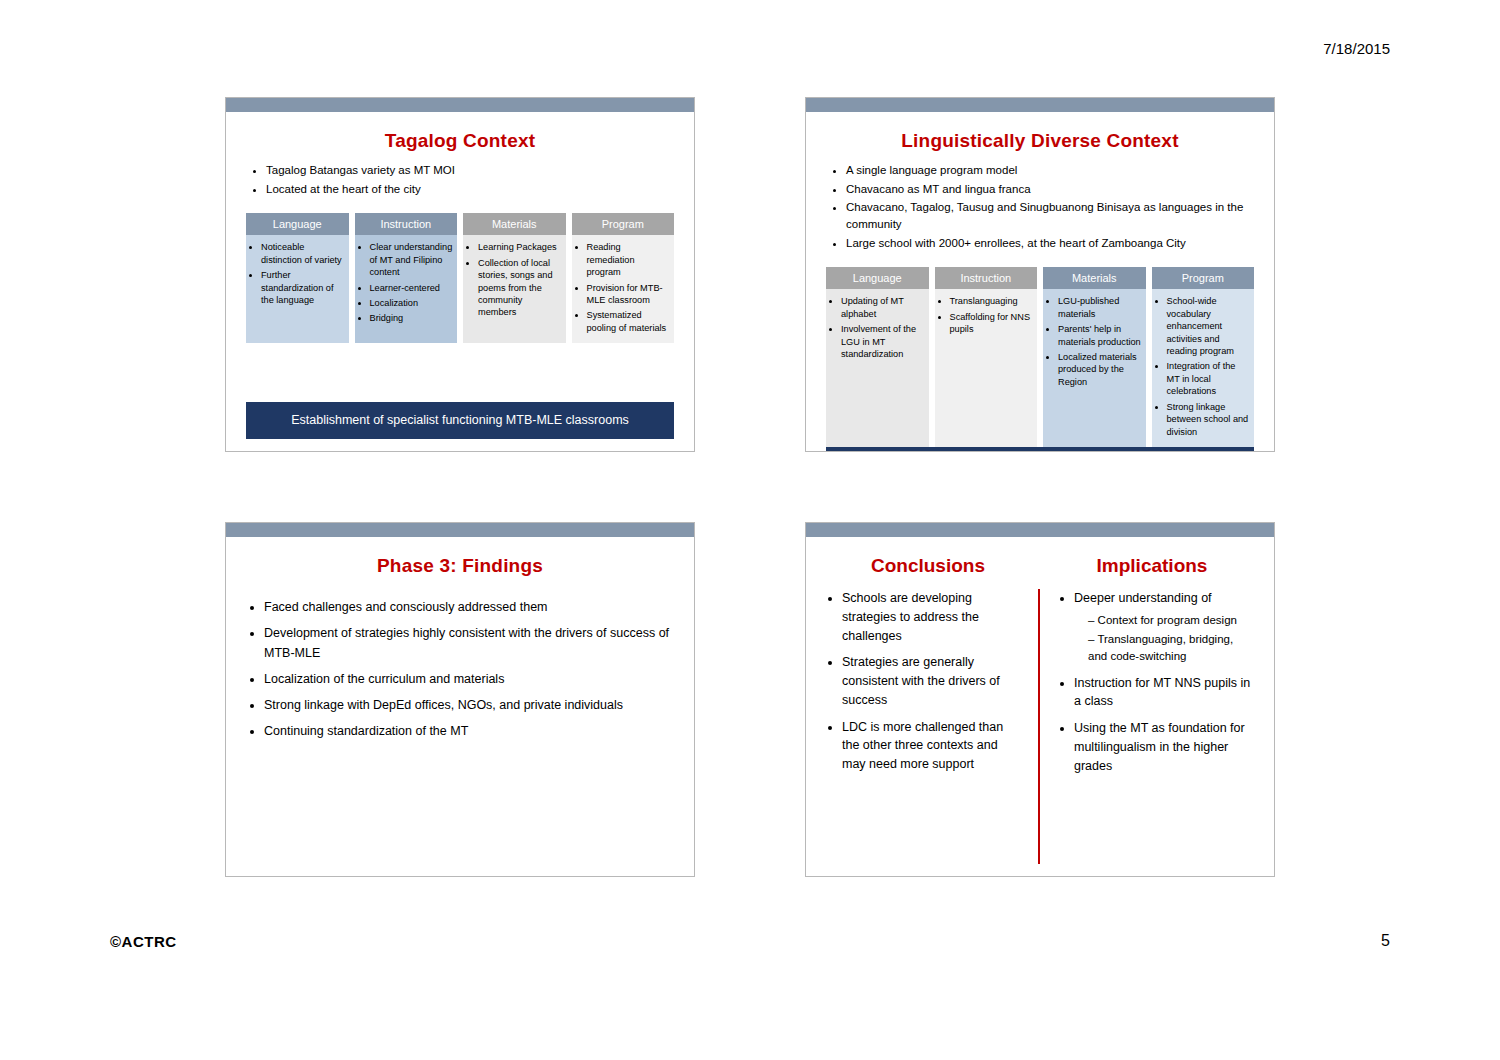7/18/2015
Tagalog Context
Tagalog Batangas variety as MT MOI
Located at the heart of the city
Language
Noticeable distinction of variety
Further standardization of the language
Instruction
Clear understanding of MT and Filipino content
Learner-centered
Localization
Bridging
Materials
Learning Packages
Collection of local stories, songs and poems from the community members
Program
Reading remediation program
Provision for MTB-MLE classroom
Systematized pooling of materials
Establishment of specialist functioning MTB-MLE classrooms
Linguistically Diverse Context
A single language program model
Chavacano as MT and lingua franca
Chavacano, Tagalog, Tausug and Sinugbuanong Binisaya as languages in the community
Large school with 2000+ enrollees, at the heart of Zamboanga City
Language
Updating of MT alphabet
Involvement of the LGU in MT standardization
Instruction
Translanguaging
Scaffolding for NNS pupils
Materials
LGU-published materials
Parents' help in materials production
Localized materials produced by the Region
Program
School-wide vocabulary enhancement activities and reading program
Integration of the MT in local celebrations
Strong linkage between school and division
Strong connections with stakeholders and
school programs are consistently implemented
Phase 3: Findings
Faced challenges and consciously addressed them
Development of strategies highly consistent with the drivers of success of MTB-MLE
Localization of the curriculum and materials
Strong linkage with DepEd offices, NGOs, and private individuals
Continuing standardization of the MT
Conclusions
Implications
Schools are developing strategies to address the challenges
Strategies are generally consistent with the drivers of success
LDC is more challenged than the other three contexts and may need more support
Deeper understanding of
Context for program design
Translanguaging, bridging, and code-switching
Instruction for MT NNS pupils in a class
Using the MT as foundation for multilingualism in the higher grades
©ACTRC
5